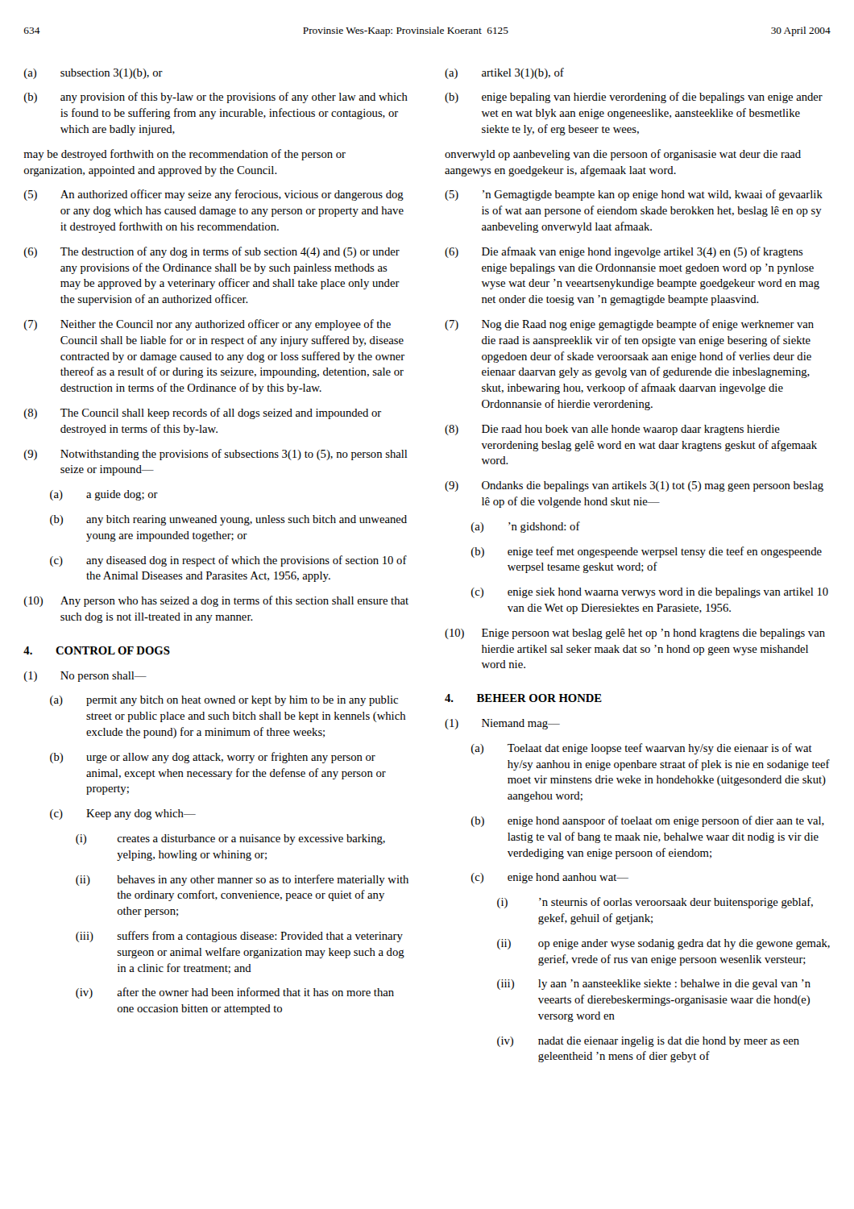634
Provinsie Wes-Kaap: Provinsiale Koerant 6125
30 April 2004
(a)
subsection 3(1)(b), or
(b)
any provision of this by-law or the provisions of any other law and which is found to be suffering from any incurable, infectious or contagious, or which are badly injured,
may be destroyed forthwith on the recommendation of the person or organization, appointed and approved by the Council.
(5)
An authorized officer may seize any ferocious, vicious or dangerous dog or any dog which has caused damage to any person or property and have it destroyed forthwith on his recommendation.
(6)
The destruction of any dog in terms of sub section 4(4) and (5) or under any provisions of the Ordinance shall be by such painless methods as may be approved by a veterinary officer and shall take place only under the supervision of an authorized officer.
(7)
Neither the Council nor any authorized officer or any employee of the Council shall be liable for or in respect of any injury suffered by, disease contracted by or damage caused to any dog or loss suffered by the owner thereof as a result of or during its seizure, impounding, detention, sale or destruction in terms of the Ordinance of by this by-law.
(8)
The Council shall keep records of all dogs seized and impounded or destroyed in terms of this by-law.
(9)
Notwithstanding the provisions of subsections 3(1) to (5), no person shall seize or impound—
(a)
a guide dog; or
(b)
any bitch rearing unweaned young, unless such bitch and unweaned young are impounded together; or
(c)
any diseased dog in respect of which the provisions of section 10 of the Animal Diseases and Parasites Act, 1956, apply.
(10)
Any person who has seized a dog in terms of this section shall ensure that such dog is not ill-treated in any manner.
4. Control of dogs
(1)
No person shall—
(a)
permit any bitch on heat owned or kept by him to be in any public street or public place and such bitch shall be kept in kennels (which exclude the pound) for a minimum of three weeks;
(b)
urge or allow any dog attack, worry or frighten any person or animal, except when necessary for the defense of any person or property;
(c)
Keep any dog which—
(i)
creates a disturbance or a nuisance by excessive barking, yelping, howling or whining or;
(ii)
behaves in any other manner so as to interfere materially with the ordinary comfort, convenience, peace or quiet of any other person;
(iii)
suffers from a contagious disease: Provided that a veterinary surgeon or animal welfare organization may keep such a dog in a clinic for treatment; and
(iv)
after the owner had been informed that it has on more than one occasion bitten or attempted to
(a)
artikel 3(1)(b), of
(b)
enige bepaling van hierdie verordening of die bepalings van enige ander wet en wat blyk aan enige ongeneeslike, aansteeklike of besmetlike siekte te ly, of erg beseer te wees,
onverwyld op aanbeveling van die persoon of organisasie wat deur die raad aangewys en goedgekeur is, afgemaak laat word.
(5)
’n Gemagtigde beampte kan op enige hond wat wild, kwaai of gevaarlik is of wat aan persone of eiendom skade berokken het, beslag lê en op sy aanbeveling onverwyld laat afmaak.
(6)
Die afmaak van enige hond ingevolge artikel 3(4) en (5) of kragtens enige bepalings van die Ordonnansie moet gedoen word op ’n pynlose wyse wat deur ’n veeartsenykundige beampte goedgekeur word en mag net onder die toesig van ’n gemagtigde beampte plaasvind.
(7)
Nog die Raad nog enige gemagtigde beampte of enige werknemer van die raad is aanspreeklik vir of ten opsigte van enige besering of siekte opgedoen deur of skade veroorsaak aan enige hond of verlies deur die eienaar daarvan gely as gevolg van of gedurende die inbeslagneming, skut, inbewaring hou, verkoop of afmaak daarvan ingevolge die Ordonnansie of hierdie verordening.
(8)
Die raad hou boek van alle honde waarop daar kragtens hierdie verordening beslag gelê word en wat daar kragtens geskut of afgemaak word.
(9)
Ondanks die bepalings van artikels 3(1) tot (5) mag geen persoon beslag lê op of die volgende hond skut nie—
(a)
’n gidshond: of
(b)
enige teef met ongespeende werpsel tensy die teef en ongespeende werpsel tesame geskut word; of
(c)
enige siek hond waarna verwys word in die bepalings van artikel 10 van die Wet op Dieresiektes en Parasiete, 1956.
(10)
Enige persoon wat beslag gelê het op ’n hond kragtens die bepalings van hierdie artikel sal seker maak dat so ’n hond op geen wyse mishandel word nie.
4. Beheer oor honde
(1)
Niemand mag—
(a)
Toelaat dat enige loopse teef waarvan hy/sy die eienaar is of wat hy/sy aanhou in enige openbare straat of plek is nie en sodanige teef moet vir minstens drie weke in hondehokke (uitgesonderd die skut) aangehou word;
(b)
enige hond aanspoor of toelaat om enige persoon of dier aan te val, lastig te val of bang te maak nie, behalwe waar dit nodig is vir die verdediging van enige persoon of eiendom;
(c)
enige hond aanhou wat—
(i)
’n steurnis of oorlas veroorsaak deur buitensporige geblaf, gekef, gehuil of getjank;
(ii)
op enige ander wyse sodanig gedra dat hy die gewone gemak, gerief, vrede of rus van enige persoon wesenlik versteur;
(iii)
ly aan ’n aansteeklike siekte : behalwe in die geval van ’n veearts of dierebeskermings-organisasie waar die hond(e) versorg word en
(iv)
nadat die eienaar ingelig is dat die hond by meer as een geleentheid ’n mens of dier gebyt of